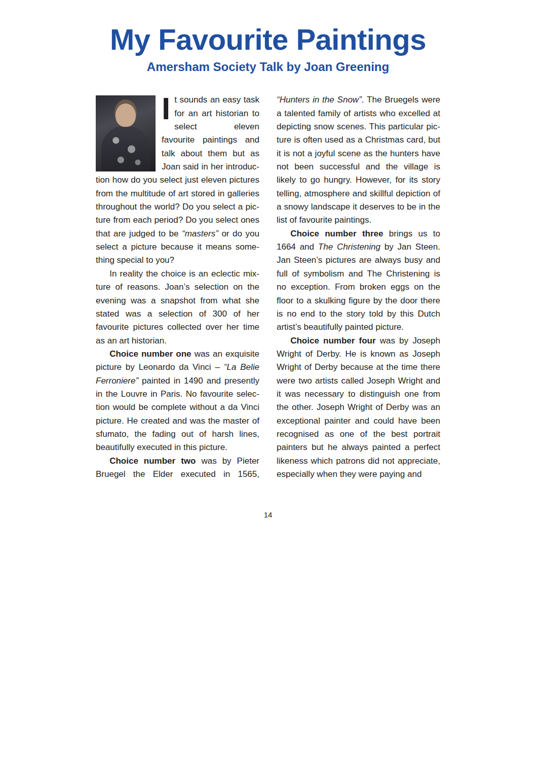My Favourite Paintings
Amersham Society Talk by Joan Greening
It sounds an easy task for an art historian to select eleven favourite paintings and talk about them but as Joan said in her introduction how do you select just eleven pictures from the multitude of art stored in galleries throughout the world? Do you select a picture from each period? Do you select ones that are judged to be “masters” or do you select a picture because it means something special to you?
In reality the choice is an eclectic mixture of reasons. Joan’s selection on the evening was a snapshot from what she stated was a selection of 300 of her favourite pictures collected over her time as an art historian.
Choice number one was an exquisite picture by Leonardo da Vinci – “La Belie Ferroniere” painted in 1490 and presently in the Louvre in Paris. No favourite selection would be complete without a da Vinci picture. He created and was the master of sfumato, the fading out of harsh lines, beautifully executed in this picture.
Choice number two was by Pieter Bruegel the Elder executed in 1565, “Hunters in the Snow”. The Bruegels were a talented family of artists who excelled at depicting snow scenes. This particular picture is often used as a Christmas card, but it is not a joyful scene as the hunters have not been successful and the village is likely to go hungry. However, for its story telling, atmosphere and skillful depiction of a snowy landscape it deserves to be in the list of favourite paintings.
Choice number three brings us to 1664 and The Christening by Jan Steen. Jan Steen’s pictures are always busy and full of symbolism and The Christening is no exception. From broken eggs on the floor to a skulking figure by the door there is no end to the story told by this Dutch artist’s beautifully painted picture.
Choice number four was by Joseph Wright of Derby. He is known as Joseph Wright of Derby because at the time there were two artists called Joseph Wright and it was necessary to distinguish one from the other. Joseph Wright of Derby was an exceptional painter and could have been recognised as one of the best portrait painters but he always painted a perfect likeness which patrons did not appreciate, especially when they were paying and
14